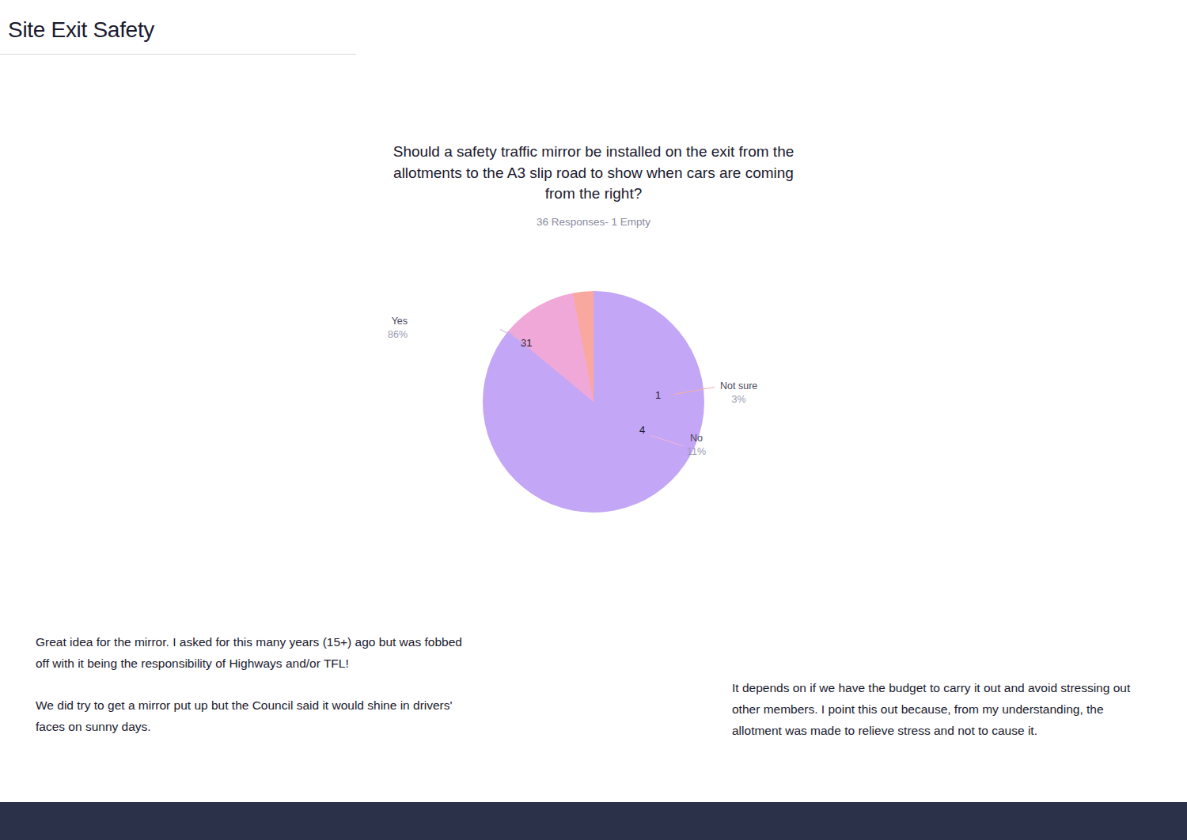Site Exit Safety
Should a safety traffic mirror be installed on the exit from the allotments to the A3 slip road to show when cars are coming from the right?
36 Responses- 1 Empty
31 4 1
Yes
86%
Not sure
3%
No
11%
Great idea for the mirror. I asked for this many years (15+) ago but was fobbed off with it being the responsibility of Highways and/or TFL!
We did try to get a mirror put up but the Council said it would shine in drivers' faces on sunny days.
It depends on if we have the budget to carry it out and avoid stressing out other members. I point this out because, from my understanding, the allotment was made to relieve stress and not to cause it.